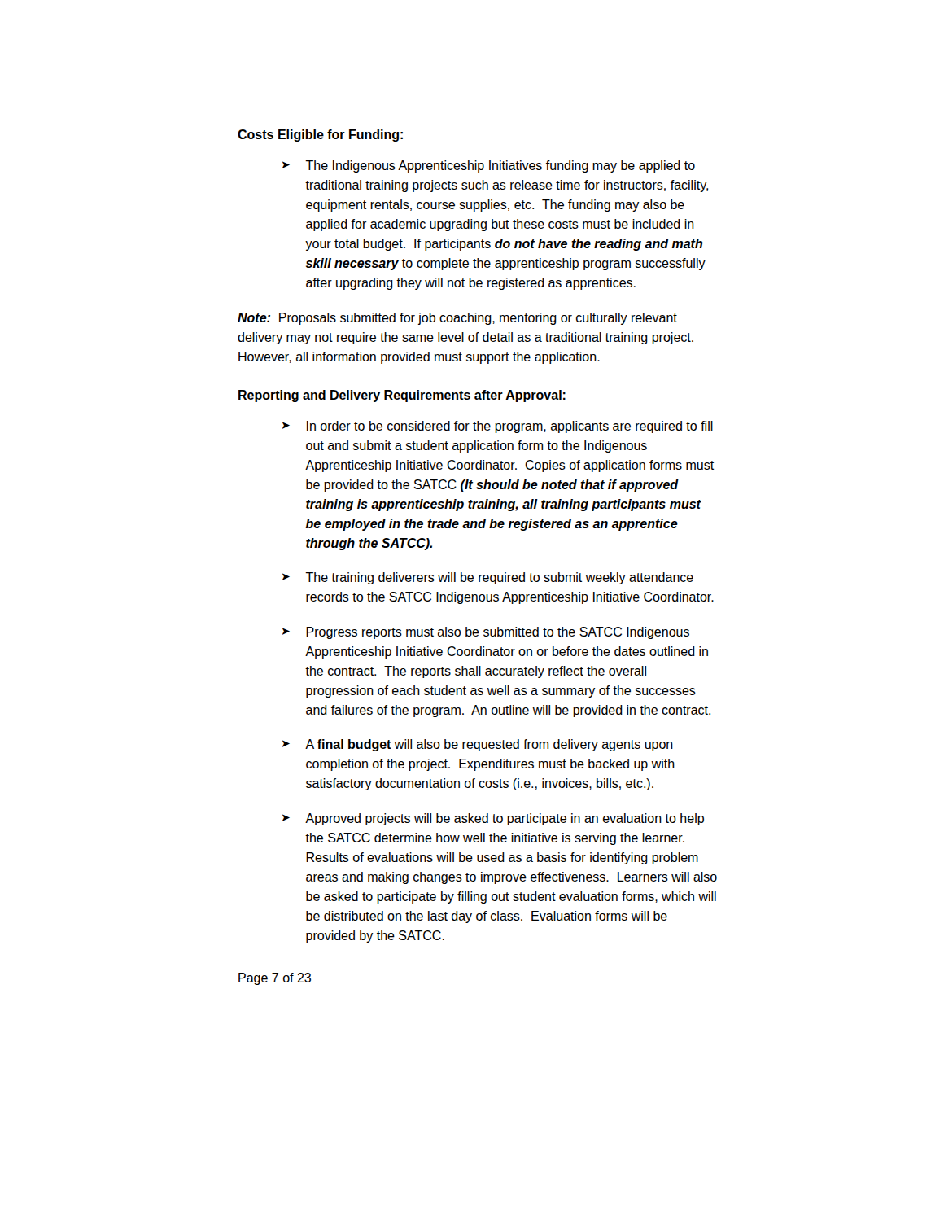Costs Eligible for Funding:
The Indigenous Apprenticeship Initiatives funding may be applied to traditional training projects such as release time for instructors, facility, equipment rentals, course supplies, etc. The funding may also be applied for academic upgrading but these costs must be included in your total budget. If participants do not have the reading and math skill necessary to complete the apprenticeship program successfully after upgrading they will not be registered as apprentices.
Note: Proposals submitted for job coaching, mentoring or culturally relevant delivery may not require the same level of detail as a traditional training project. However, all information provided must support the application.
Reporting and Delivery Requirements after Approval:
In order to be considered for the program, applicants are required to fill out and submit a student application form to the Indigenous Apprenticeship Initiative Coordinator. Copies of application forms must be provided to the SATCC (It should be noted that if approved training is apprenticeship training, all training participants must be employed in the trade and be registered as an apprentice through the SATCC).
The training deliverers will be required to submit weekly attendance records to the SATCC Indigenous Apprenticeship Initiative Coordinator.
Progress reports must also be submitted to the SATCC Indigenous Apprenticeship Initiative Coordinator on or before the dates outlined in the contract. The reports shall accurately reflect the overall progression of each student as well as a summary of the successes and failures of the program. An outline will be provided in the contract.
A final budget will also be requested from delivery agents upon completion of the project. Expenditures must be backed up with satisfactory documentation of costs (i.e., invoices, bills, etc.).
Approved projects will be asked to participate in an evaluation to help the SATCC determine how well the initiative is serving the learner. Results of evaluations will be used as a basis for identifying problem areas and making changes to improve effectiveness. Learners will also be asked to participate by filling out student evaluation forms, which will be distributed on the last day of class. Evaluation forms will be provided by the SATCC.
Page 7 of 23